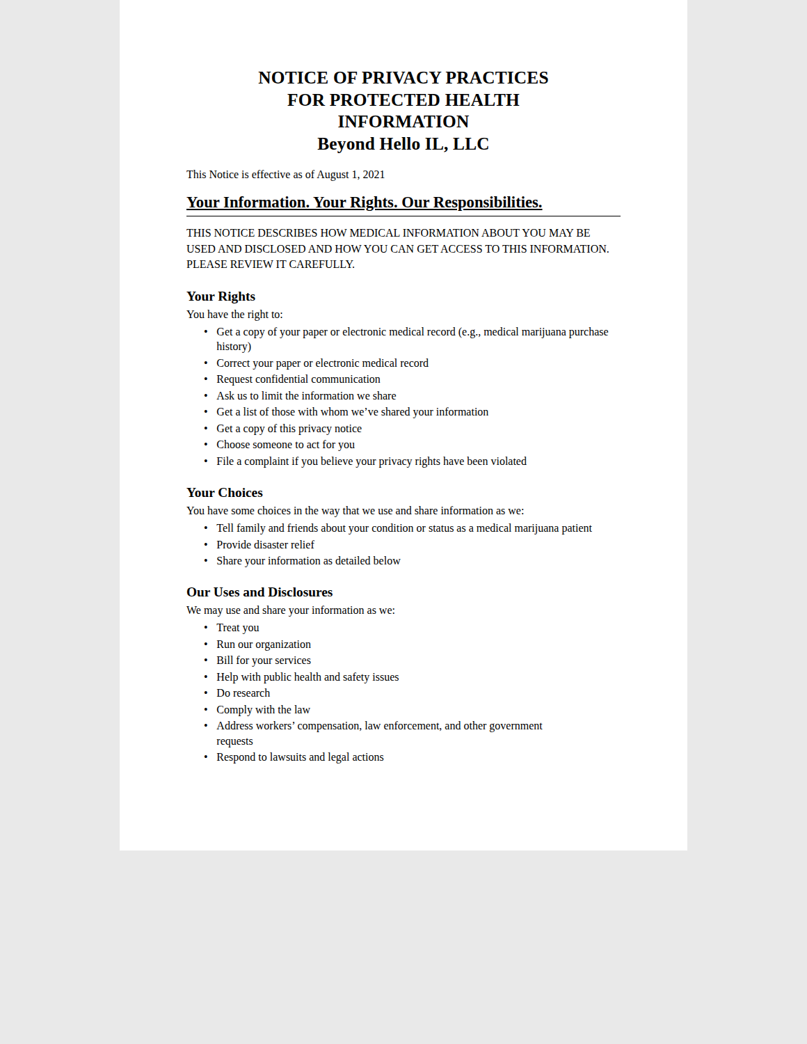NOTICE OF PRIVACY PRACTICES
FOR PROTECTED HEALTH
INFORMATION
Beyond Hello IL, LLC
This Notice is effective as of August 1, 2021
Your Information. Your Rights. Our Responsibilities.
THIS NOTICE DESCRIBES HOW MEDICAL INFORMATION ABOUT YOU MAY BE USED AND DISCLOSED AND HOW YOU CAN GET ACCESS TO THIS INFORMATION. PLEASE REVIEW IT CAREFULLY.
Your Rights
You have the right to:
Get a copy of your paper or electronic medical record (e.g., medical marijuana purchase history)
Correct your paper or electronic medical record
Request confidential communication
Ask us to limit the information we share
Get a list of those with whom we’ve shared your information
Get a copy of this privacy notice
Choose someone to act for you
File a complaint if you believe your privacy rights have been violated
Your Choices
You have some choices in the way that we use and share information as we:
Tell family and friends about your condition or status as a medical marijuana patient
Provide disaster relief
Share your information as detailed below
Our Uses and Disclosures
We may use and share your information as we:
Treat you
Run our organization
Bill for your services
Help with public health and safety issues
Do research
Comply with the law
Address workers’ compensation, law enforcement, and other governmentrequests
Respond to lawsuits and legal actions